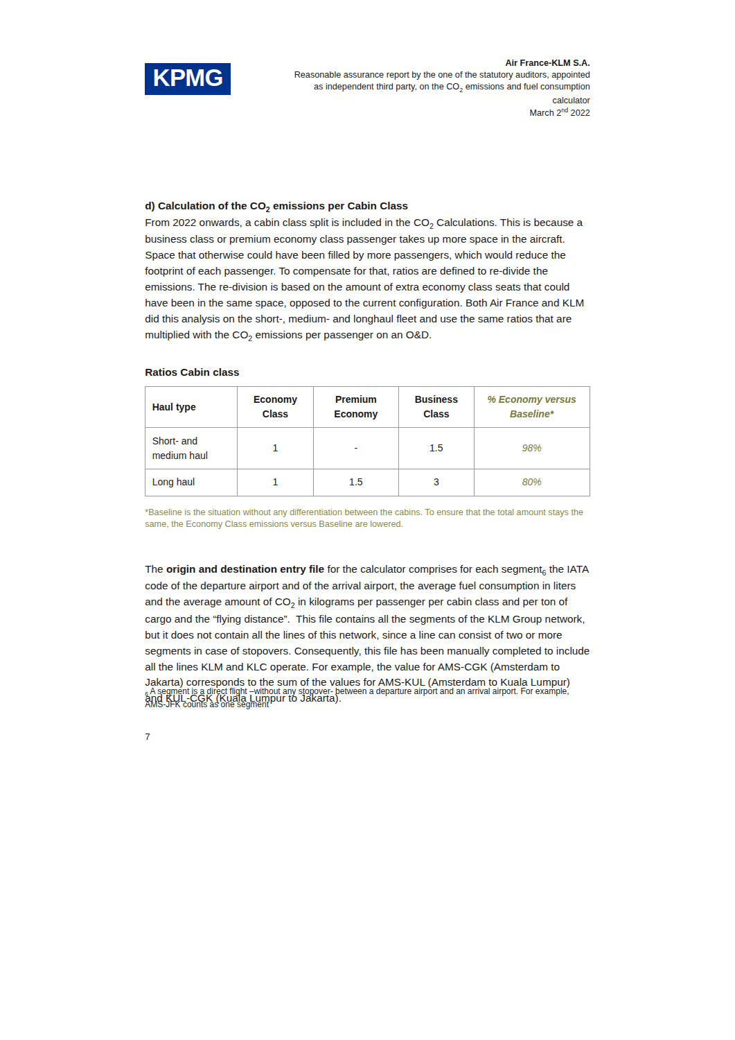KPMG
Air France-KLM S.A.
Reasonable assurance report by the one of the statutory auditors, appointed as independent third party, on the CO2 emissions and fuel consumption calculator
March 2nd 2022
d) Calculation of the CO2 emissions per Cabin Class
From 2022 onwards, a cabin class split is included in the CO2 Calculations. This is because a business class or premium economy class passenger takes up more space in the aircraft. Space that otherwise could have been filled by more passengers, which would reduce the footprint of each passenger. To compensate for that, ratios are defined to re-divide the emissions. The re-division is based on the amount of extra economy class seats that could have been in the same space, opposed to the current configuration. Both Air France and KLM did this analysis on the short-, medium- and longhaul fleet and use the same ratios that are multiplied with the CO2 emissions per passenger on an O&D.
Ratios Cabin class
| Haul type | Economy Class | Premium Economy | Business Class | % Economy versus Baseline* |
| --- | --- | --- | --- | --- |
| Short- and medium haul | 1 | - | 1.5 | 98% |
| Long haul | 1 | 1.5 | 3 | 80% |
*Baseline is the situation without any differentiation between the cabins. To ensure that the total amount stays the same, the Economy Class emissions versus Baseline are lowered.
The origin and destination entry file for the calculator comprises for each segment6 the IATA code of the departure airport and of the arrival airport, the average fuel consumption in liters and the average amount of CO2 in kilograms per passenger per cabin class and per ton of cargo and the “flying distance”. This file contains all the segments of the KLM Group network, but it does not contain all the lines of this network, since a line can consist of two or more segments in case of stopovers. Consequently, this file has been manually completed to include all the lines KLM and KLC operate. For example, the value for AMS-CGK (Amsterdam to Jakarta) corresponds to the sum of the values for AMS-KUL (Amsterdam to Kuala Lumpur) and KUL-CGK (Kuala Lumpur to Jakarta).
6 A segment is a direct flight –without any stopover- between a departure airport and an arrival airport. For example, AMS-JFK counts as one segment
7